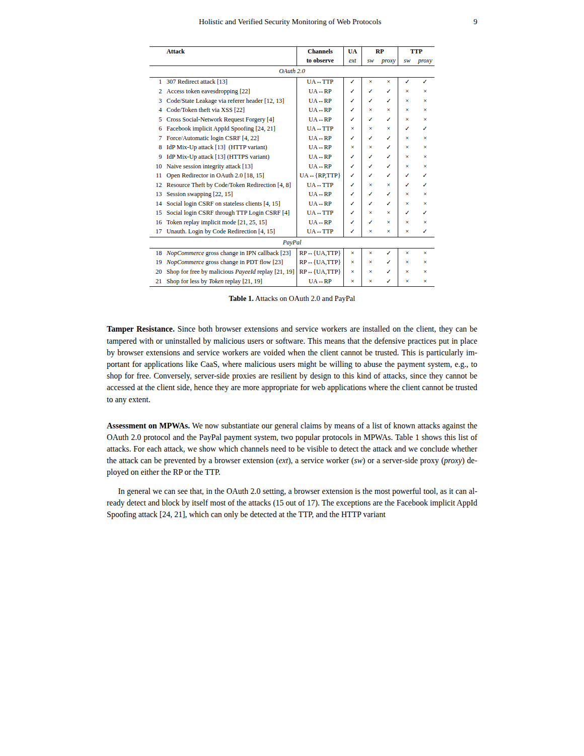Holistic and Verified Security Monitoring of Web Protocols 9
| | Attack | Channels | UA | RP | TTP |
| --- | --- | --- | --- | --- | --- |
| | | to observe | ext | sw | proxy | sw | proxy |
| OAuth 2.0 |
| 1 | 307 Redirect attack [13] | UA↔TTP | ✓ | × | × | ✓ | ✓ |
| 2 | Access token eavesdropping [22] | UA↔RP | ✓ | ✓ | ✓ | × | × |
| 3 | Code/State Leakage via referer header [12, 13] | UA↔RP | ✓ | ✓ | ✓ | × | × |
| 4 | Code/Token theft via XSS [22] | UA↔RP | ✓ | × | × | × | × |
| 5 | Cross Social-Network Request Forgery [4] | UA↔RP | ✓ | ✓ | ✓ | × | × |
| 6 | Facebook implicit AppId Spoofing [24, 21] | UA↔TTP | × | × | × | ✓ | ✓ |
| 7 | Force/Automatic login CSRF [4, 22] | UA↔RP | ✓ | ✓ | ✓ | × | × |
| 8 | IdP Mix-Up attack [13] (HTTP variant) | UA↔RP | × | × | ✓ | × | × |
| 9 | IdP Mix-Up attack [13] (HTTPS variant) | UA↔RP | ✓ | ✓ | ✓ | × | × |
| 10 | Naive session integrity attack [13] | UA↔RP | ✓ | ✓ | ✓ | × | × |
| 11 | Open Redirector in OAuth 2.0 [18, 15] | UA↔{RP,TTP} | ✓ | ✓ | ✓ | ✓ | ✓ |
| 12 | Resource Theft by Code/Token Redirection [4, 8] | UA↔TTP | ✓ | × | × | ✓ | ✓ |
| 13 | Session swapping [22, 15] | UA↔RP | ✓ | ✓ | ✓ | × | × |
| 14 | Social login CSRF on stateless clients [4, 15] | UA↔RP | ✓ | ✓ | ✓ | × | × |
| 15 | Social login CSRF through TTP Login CSRF [4] | UA↔TTP | ✓ | × | × | ✓ | ✓ |
| 16 | Token replay implicit mode [21, 25, 15] | UA↔RP | ✓ | ✓ | × | × | × |
| 17 | Unauth. Login by Code Redirection [4, 15] | UA↔TTP | ✓ | × | × | × | ✓ |
| PayPal |
| 18 | NopCommerce gross change in IPN callback [23] | RP↔{UA,TTP} | × | × | ✓ | × | × |
| 19 | NopCommerce gross change in PDT flow [23] | RP↔{UA,TTP} | × | × | ✓ | × | × |
| 20 | Shop for free by malicious PayeeId replay [21, 19] | RP↔{UA,TTP} | × | × | ✓ | × | × |
| 21 | Shop for less by Token replay [21, 19] | UA↔RP | × | × | ✓ | × | × |
Table 1. Attacks on OAuth 2.0 and PayPal
Tamper Resistance. Since both browser extensions and service workers are installed on the client, they can be tampered with or uninstalled by malicious users or software. This means that the defensive practices put in place by browser extensions and service workers are voided when the client cannot be trusted. This is particularly important for applications like CaaS, where malicious users might be willing to abuse the payment system, e.g., to shop for free. Conversely, server-side proxies are resilient by design to this kind of attacks, since they cannot be accessed at the client side, hence they are more appropriate for web applications where the client cannot be trusted to any extent.
Assessment on MPWAs. We now substantiate our general claims by means of a list of known attacks against the OAuth 2.0 protocol and the PayPal payment system, two popular protocols in MPWAs. Table 1 shows this list of attacks. For each attack, we show which channels need to be visible to detect the attack and we conclude whether the attack can be prevented by a browser extension (ext), a service worker (sw) or a server-side proxy (proxy) deployed on either the RP or the TTP.
In general we can see that, in the OAuth 2.0 setting, a browser extension is the most powerful tool, as it can already detect and block by itself most of the attacks (15 out of 17). The exceptions are the Facebook implicit AppId Spoofing attack [24, 21], which can only be detected at the TTP, and the HTTP variant